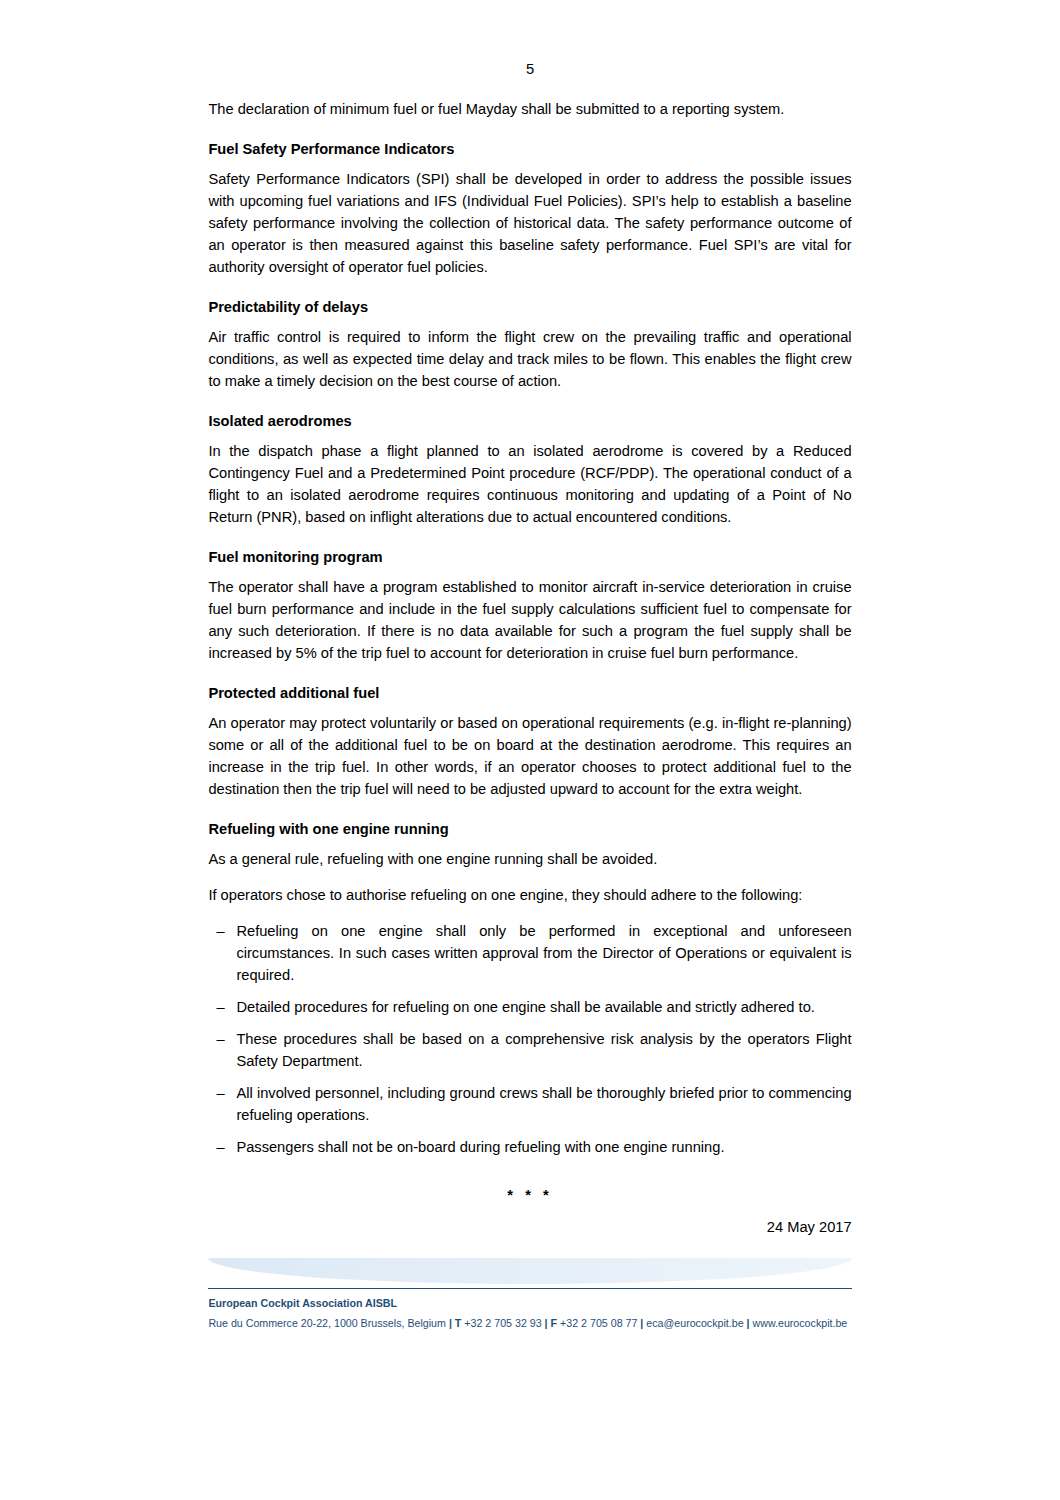5
The declaration of minimum fuel or fuel Mayday shall be submitted to a reporting system.
Fuel Safety Performance Indicators
Safety Performance Indicators (SPI) shall be developed in order to address the possible issues with upcoming fuel variations and IFS (Individual Fuel Policies). SPI’s help to establish a baseline safety performance involving the collection of historical data. The safety performance outcome of an operator is then measured against this baseline safety performance. Fuel SPI’s are vital for authority oversight of operator fuel policies.
Predictability of delays
Air traffic control is required to inform the flight crew on the prevailing traffic and operational conditions, as well as expected time delay and track miles to be flown. This enables the flight crew to make a timely decision on the best course of action.
Isolated aerodromes
In the dispatch phase a flight planned to an isolated aerodrome is covered by a Reduced Contingency Fuel and a Predetermined Point procedure (RCF/PDP). The operational conduct of a flight to an isolated aerodrome requires continuous monitoring and updating of a Point of No Return (PNR), based on inflight alterations due to actual encountered conditions.
Fuel monitoring program
The operator shall have a program established to monitor aircraft in-service deterioration in cruise fuel burn performance and include in the fuel supply calculations sufficient fuel to compensate for any such deterioration. If there is no data available for such a program the fuel supply shall be increased by 5% of the trip fuel to account for deterioration in cruise fuel burn performance.
Protected additional fuel
An operator may protect voluntarily or based on operational requirements (e.g. in-flight re-planning) some or all of the additional fuel to be on board at the destination aerodrome. This requires an increase in the trip fuel. In other words, if an operator chooses to protect additional fuel to the destination then the trip fuel will need to be adjusted upward to account for the extra weight.
Refueling with one engine running
As a general rule, refueling with one engine running shall be avoided.
If operators chose to authorise refueling on one engine, they should adhere to the following:
Refueling on one engine shall only be performed in exceptional and unforeseen circumstances. In such cases written approval from the Director of Operations or equivalent is required.
Detailed procedures for refueling on one engine shall be available and strictly adhered to.
These procedures shall be based on a comprehensive risk analysis by the operators Flight Safety Department.
All involved personnel, including ground crews shall be thoroughly briefed prior to commencing refueling operations.
Passengers shall not be on-board during refueling with one engine running.
* * *
24 May 2017
European Cockpit Association AISBL
Rue du Commerce 20-22, 1000 Brussels, Belgium | T +32 2 705 32 93 | F +32 2 705 08 77 | eca@eurocockpit.be | www.eurocockpit.be